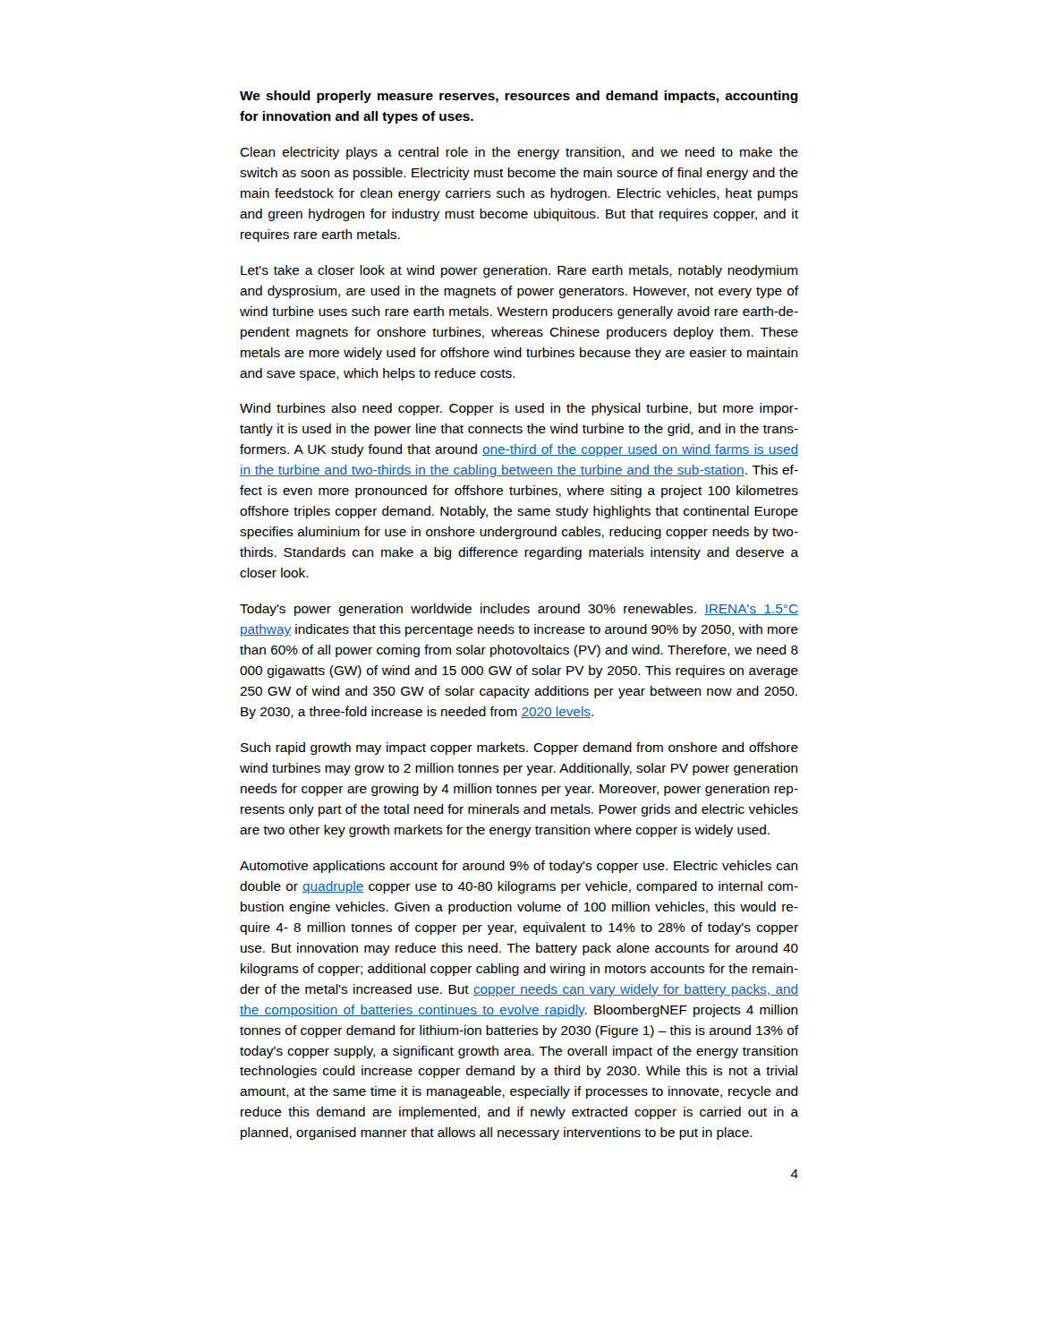We should properly measure reserves, resources and demand impacts, accounting for innovation and all types of uses.
Clean electricity plays a central role in the energy transition, and we need to make the switch as soon as possible. Electricity must become the main source of final energy and the main feedstock for clean energy carriers such as hydrogen. Electric vehicles, heat pumps and green hydrogen for industry must become ubiquitous. But that requires copper, and it requires rare earth metals.
Let's take a closer look at wind power generation. Rare earth metals, notably neodymium and dysprosium, are used in the magnets of power generators. However, not every type of wind turbine uses such rare earth metals. Western producers generally avoid rare earth-dependent magnets for onshore turbines, whereas Chinese producers deploy them. These metals are more widely used for offshore wind turbines because they are easier to maintain and save space, which helps to reduce costs.
Wind turbines also need copper. Copper is used in the physical turbine, but more importantly it is used in the power line that connects the wind turbine to the grid, and in the transformers. A UK study found that around one-third of the copper used on wind farms is used in the turbine and two-thirds in the cabling between the turbine and the sub-station. This effect is even more pronounced for offshore turbines, where siting a project 100 kilometres offshore triples copper demand. Notably, the same study highlights that continental Europe specifies aluminium for use in onshore underground cables, reducing copper needs by two-thirds. Standards can make a big difference regarding materials intensity and deserve a closer look.
Today's power generation worldwide includes around 30% renewables. IRENA's 1.5°C pathway indicates that this percentage needs to increase to around 90% by 2050, with more than 60% of all power coming from solar photovoltaics (PV) and wind. Therefore, we need 8 000 gigawatts (GW) of wind and 15 000 GW of solar PV by 2050. This requires on average 250 GW of wind and 350 GW of solar capacity additions per year between now and 2050. By 2030, a three-fold increase is needed from 2020 levels.
Such rapid growth may impact copper markets. Copper demand from onshore and offshore wind turbines may grow to 2 million tonnes per year. Additionally, solar PV power generation needs for copper are growing by 4 million tonnes per year. Moreover, power generation represents only part of the total need for minerals and metals. Power grids and electric vehicles are two other key growth markets for the energy transition where copper is widely used.
Automotive applications account for around 9% of today's copper use. Electric vehicles can double or quadruple copper use to 40-80 kilograms per vehicle, compared to internal combustion engine vehicles. Given a production volume of 100 million vehicles, this would require 4- 8 million tonnes of copper per year, equivalent to 14% to 28% of today's copper use. But innovation may reduce this need. The battery pack alone accounts for around 40 kilograms of copper; additional copper cabling and wiring in motors accounts for the remainder of the metal's increased use. But copper needs can vary widely for battery packs, and the composition of batteries continues to evolve rapidly. BloombergNEF projects 4 million tonnes of copper demand for lithium-ion batteries by 2030 (Figure 1) – this is around 13% of today's copper supply, a significant growth area. The overall impact of the energy transition technologies could increase copper demand by a third by 2030. While this is not a trivial amount, at the same time it is manageable, especially if processes to innovate, recycle and reduce this demand are implemented, and if newly extracted copper is carried out in a planned, organised manner that allows all necessary interventions to be put in place.
4